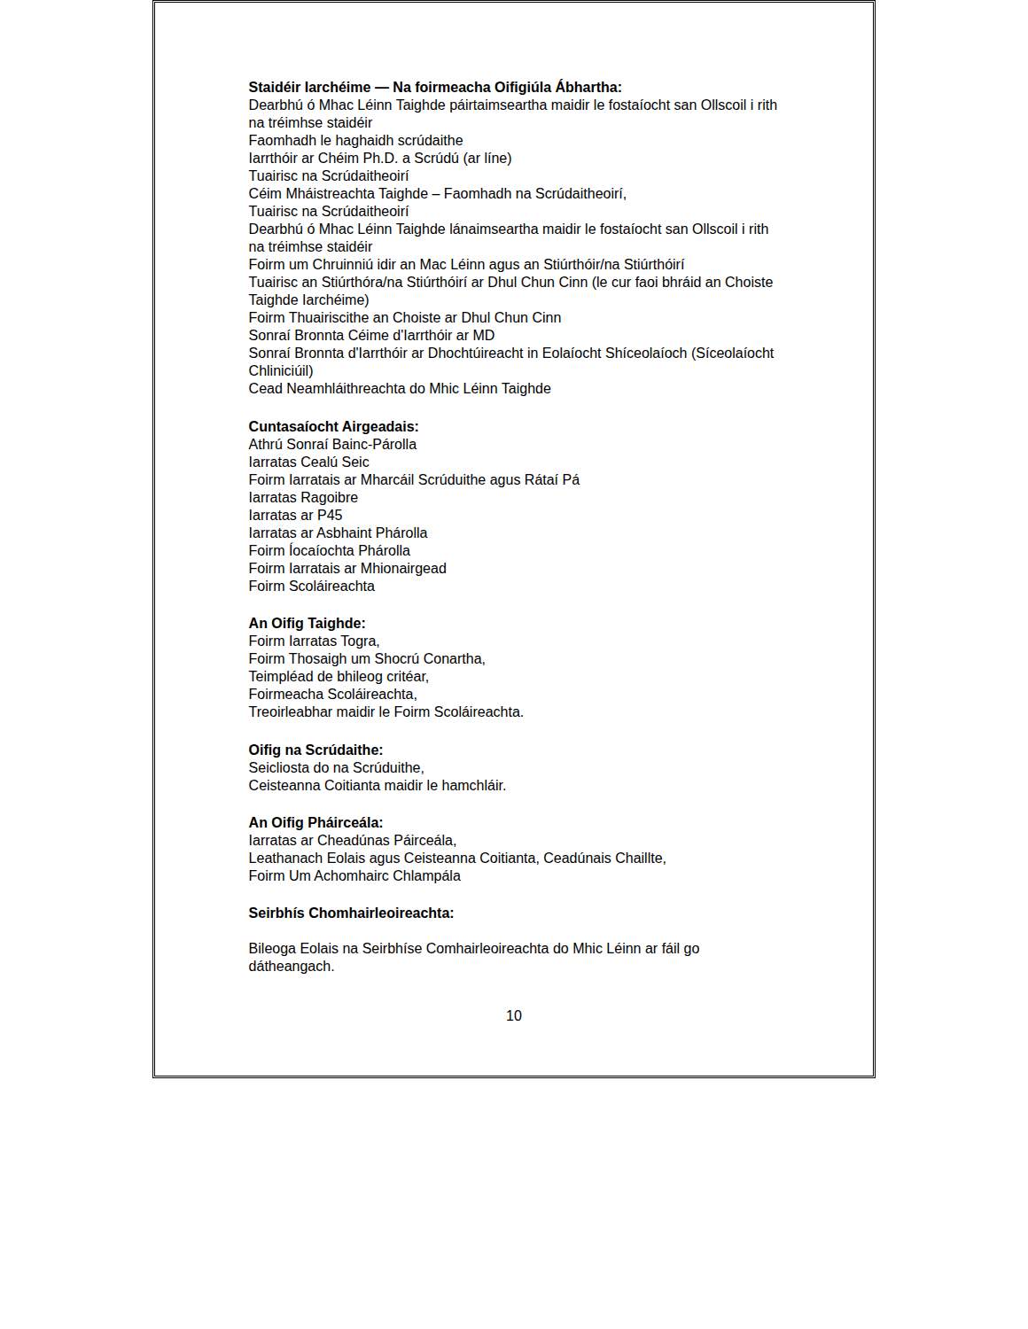Staidéir Iarchéime — Na foirmeacha Oifigiúla Ábhartha:
Dearbhú ó Mhac Léinn Taighde páirtaimseartha maidir le fostaíocht san Ollscoil i rith na tréimhse staidéir
Faomhadh le haghaidh scrúdaithe
Iarrthóir ar Chéim Ph.D. a Scrúdú (ar líne)
Tuairisc na Scrúdaitheoirí
Céim Mháistreachta Taighde – Faomhadh na Scrúdaitheoirí,
Tuairisc na Scrúdaitheoirí
Dearbhú ó Mhac Léinn Taighde lánaimseartha maidir le fostaíocht san Ollscoil i rith na tréimhse staidéir
Foirm um Chruinniú idir an Mac Léinn agus an Stiúrthóir/na Stiúrthóirí
Tuairisc an Stiúrthóra/na Stiúrthóirí ar Dhul Chun Cinn (le cur faoi bhráid an Choiste Taighde Iarchéime)
Foirm Thuairiscithe an Choiste ar Dhul Chun Cinn
Sonraí Bronnta Céime d'Iarrthóir ar MD
Sonraí Bronnta d'Iarrthóir ar Dhochtúireacht in Eolaíocht Shíceolaíoch (Síceolaíocht Chliniciúil)
Cead Neamhláithreachta do Mhic Léinn Taighde
Cuntasaíocht Airgeadais:
Athrú Sonraí Bainc-Párolla
Iarratas Cealú Seic
Foirm Iarratais ar Mharcáil Scrúduithe agus Rátaí Pá
Iarratas Ragoibre
Iarratas ar P45
Iarratas ar Asbhaint Phárolla
Foirm Íocaíochta Phárolla
Foirm Iarratais ar Mhionairgead
Foirm Scoláireachta
An Oifig Taighde:
Foirm Iarratas Togra,
Foirm Thosaigh um Shocrú Conartha,
Teimpléad de bhileog critéar,
Foirmeacha Scoláireachta,
Treoirleabhar maidir le Foirm Scoláireachta.
Oifig na Scrúdaithe:
Seicliosta do na Scrúduithe,
Ceisteanna Coitianta maidir le hamchláir.
An Oifig Pháirceála:
Iarratas ar Cheadúnas Páirceála,
Leathanach Eolais agus Ceisteanna Coitianta, Ceadúnais Chaillte,
Foirm Um Achomhairc Chlampála
Seirbhís Chomhairleoireachta:
Bileoga Eolais na Seirbhíse Comhairleoireachta do Mhic Léinn ar fáil go dátheangach.
10